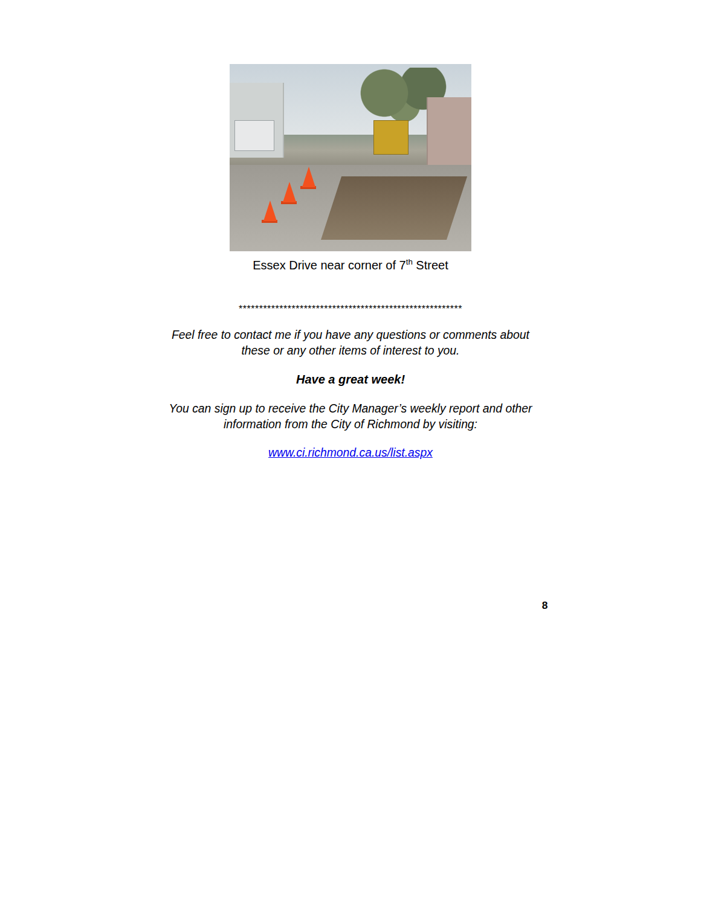Essex Drive near corner of 7th Street
*******************************************************
Feel free to contact me if you have any questions or comments about these or any other items of interest to you.
Have a great week!
You can sign up to receive the City Manager’s weekly report and other information from the City of Richmond by visiting:
www.ci.richmond.ca.us/list.aspx
8